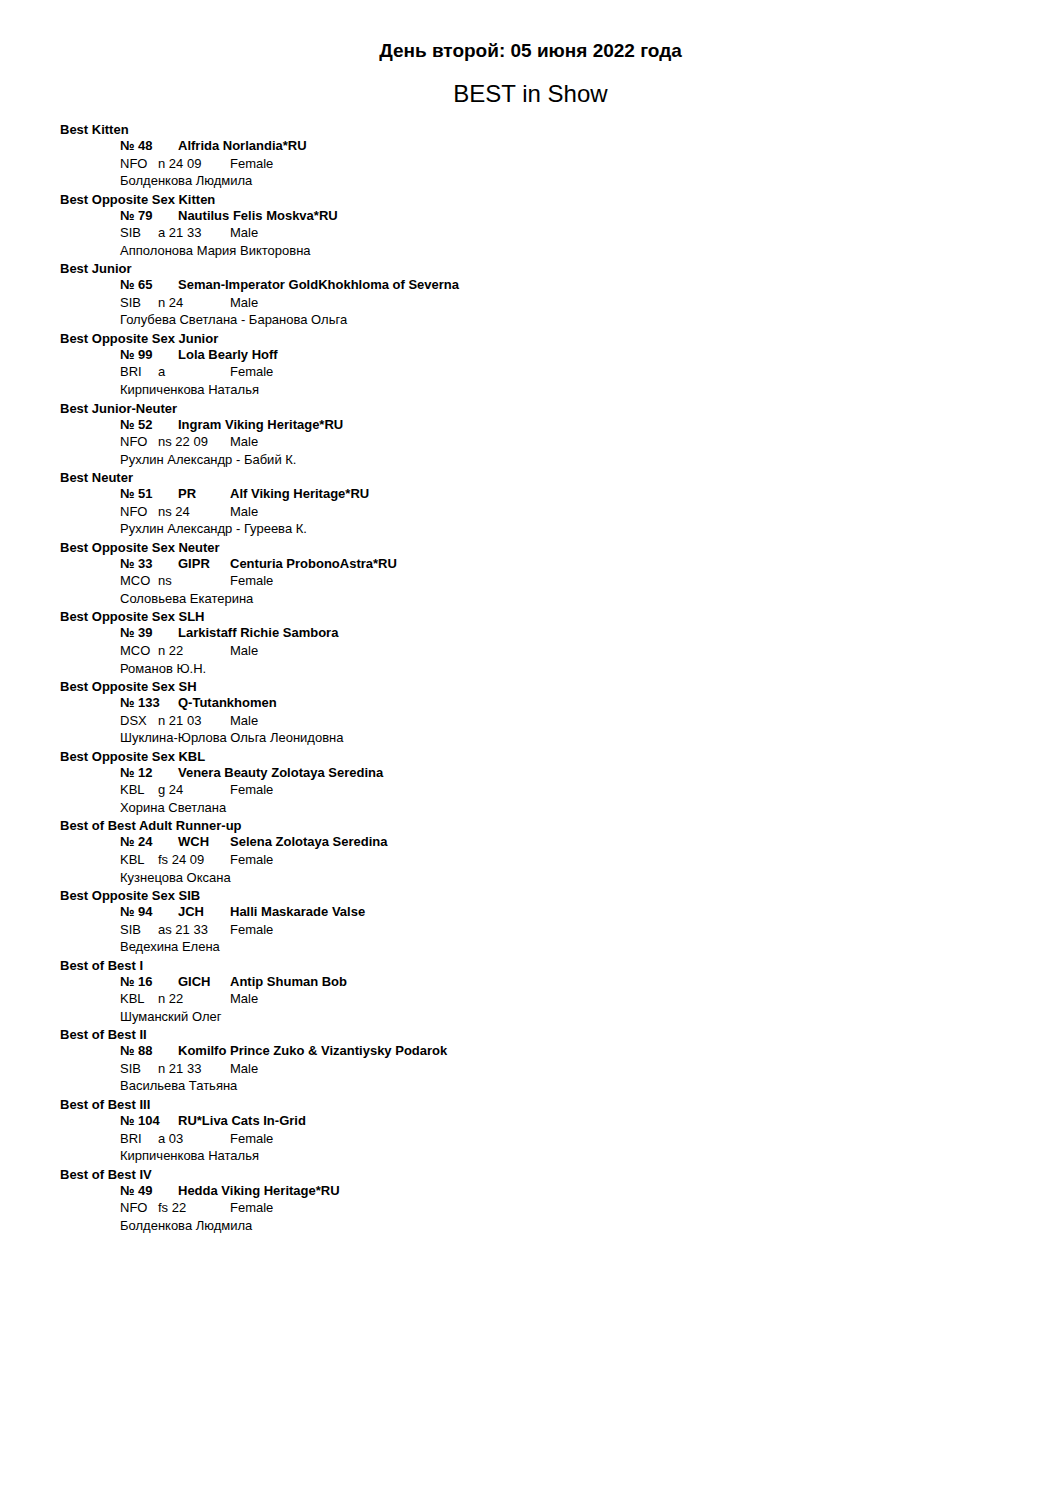День второй: 05 июня 2022 года
BEST in Show
Best Kitten
№ 48 Alfrida Norlandia*RU
NFO n 24 09 Female
Болденкова Людмила
Best Opposite Sex Kitten
№ 79 Nautilus Felis Moskva*RU
SIB a 21 33 Male
Апполонова Мария Викторовна
Best Junior
№ 65 Seman-Imperator GoldKhokhloma of Severna
SIB n 24 Male
Голубева Светлана - Баранова Ольга
Best Opposite Sex Junior
№ 99 Lola Bearly Hoff
BRI a Female
Кирпиченкова Наталья
Best Junior-Neuter
№ 52 Ingram Viking Heritage*RU
NFO ns 22 09 Male
Рухлин Александр - Бабий К.
Best Neuter
№ 51 PRAlf Viking Heritage*RU
NFO ns 24 Male
Рухлин Александр - Гуреева К.
Best Opposite Sex Neuter
№ 33 GIPRCenturia ProbonoAstra*RU
MCO ns Female
Соловьева Екатерина
Best Opposite Sex SLH
№ 39 Larkistaff Richie Sambora
MCO n 22 Male
Романов Ю.Н.
Best Opposite Sex SH
№ 133 Q-Tutankhomen
DSX n 21 03 Male
Шуклина-Юрлова Ольга Леонидовна
Best Opposite Sex KBL
№ 12 Venera Beauty Zolotaya Seredina
KBL g 24 Female
Хорина Светлана
Best of Best Adult Runner-up
№ 24 WCHSelena Zolotaya Seredina
KBL fs 24 09 Female
Кузнецова Оксана
Best Opposite Sex SIB
№ 94 JCHHalli Maskarade Valse
SIB as 21 33 Female
Ведехина Елена
Best of Best I
№ 16 GICHAntip Shuman Bob
KBL n 22 Male
Шуманский Олег
Best of Best II
№ 88 Komilfo Prince Zuko & Vizantiysky Podarok
SIB n 21 33 Male
Васильева Татьяна
Best of Best III
№ 104 RU*Liva Cats In-Grid
BRI a 03 Female
Кирпиченкова Наталья
Best of Best IV
№ 49 Hedda Viking Heritage*RU
NFO fs 22 Female
Болденкова Людмила